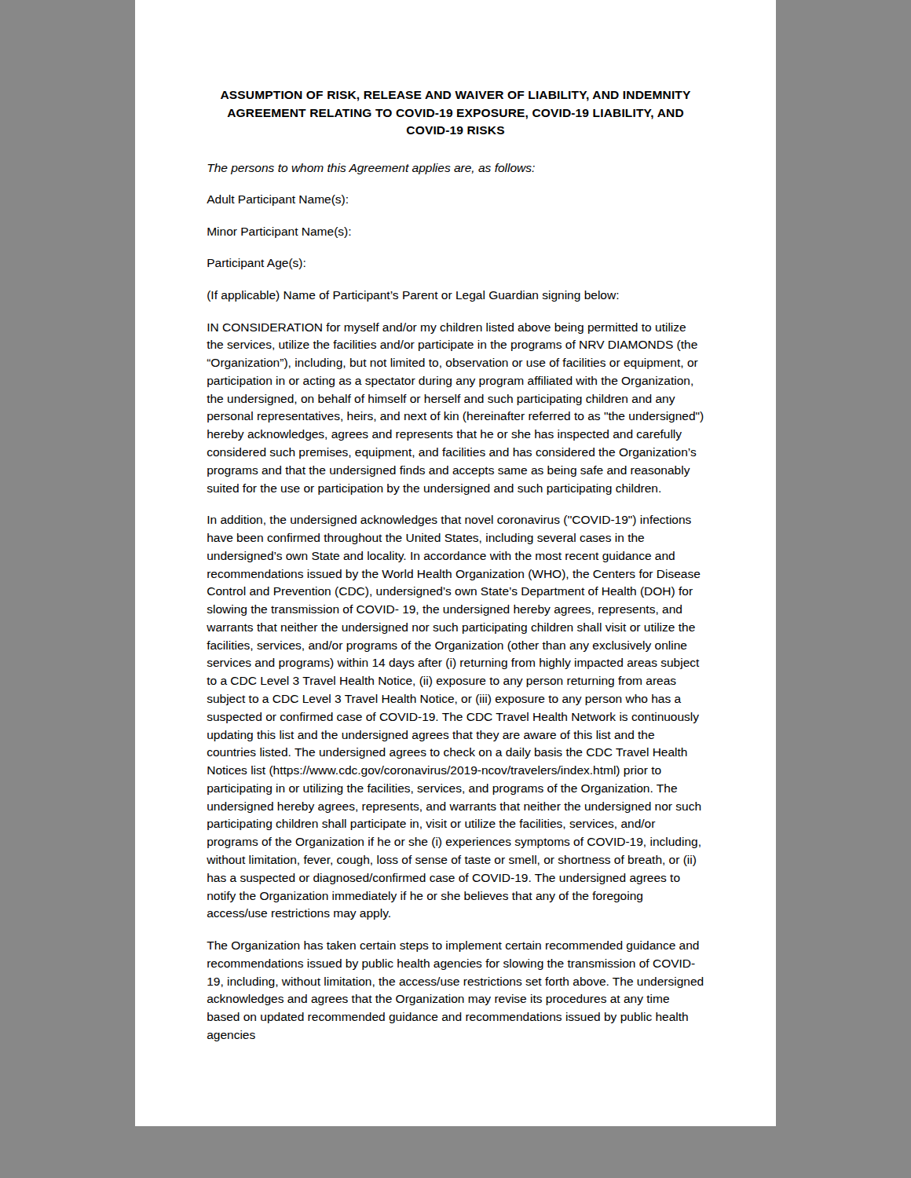ASSUMPTION OF RISK, RELEASE AND WAIVER OF LIABILITY, AND INDEMNITY AGREEMENT RELATING TO COVID-19 EXPOSURE, COVID-19 LIABILITY, AND COVID-19 RISKS
The persons to whom this Agreement applies are, as follows:
Adult Participant Name(s):
Minor Participant Name(s):
Participant Age(s):
(If applicable) Name of Participant’s Parent or Legal Guardian signing below:
IN CONSIDERATION for myself and/or my children listed above being permitted to utilize the services, utilize the facilities and/or participate in the programs of NRV DIAMONDS (the “Organization”), including, but not limited to, observation or use of facilities or equipment, or participation in or acting as a spectator during any program affiliated with the Organization, the undersigned, on behalf of himself or herself and such participating children and any personal representatives, heirs, and next of kin (hereinafter referred to as "the undersigned") hereby acknowledges, agrees and represents that he or she has inspected and carefully considered such premises, equipment, and facilities and has considered the Organization’s programs and that the undersigned finds and accepts same as being safe and reasonably suited for the use or participation by the undersigned and such participating children.
In addition, the undersigned acknowledges that novel coronavirus (''COVID-19") infections have been confirmed throughout the United States, including several cases in the undersigned’s own State and locality. In accordance with the most recent guidance and recommendations issued by the World Health Organization (WHO), the Centers for Disease Control and Prevention (CDC), undersigned’s own State’s Department of Health (DOH) for slowing the transmission of COVID- 19, the undersigned hereby agrees, represents, and warrants that neither the undersigned nor such participating children shall visit or utilize the facilities, services, and/or programs of the Organization (other than any exclusively online services and programs) within 14 days after (i) returning from highly impacted areas subject to a CDC Level 3 Travel Health Notice, (ii) exposure to any person returning from areas subject to a CDC Level 3 Travel Health Notice, or (iii) exposure to any person who has a suspected or confirmed case of COVID-19. The CDC Travel Health Network is continuously updating this list and the undersigned agrees that they are aware of this list and the countries listed. The undersigned agrees to check on a daily basis the CDC Travel Health Notices list (https://www.cdc.gov/coronavirus/2019-ncov/travelers/index.html) prior to participating in or utilizing the facilities, services, and programs of the Organization. The undersigned hereby agrees, represents, and warrants that neither the undersigned nor such participating children shall participate in, visit or utilize the facilities, services, and/or programs of the Organization if he or she (i) experiences symptoms of COVID-19, including, without limitation, fever, cough, loss of sense of taste or smell, or shortness of breath, or (ii) has a suspected or diagnosed/confirmed case of COVID-19. The undersigned agrees to notify the Organization immediately if he or she believes that any of the foregoing access/use restrictions may apply.
The Organization has taken certain steps to implement certain recommended guidance and recommendations issued by public health agencies for slowing the transmission of COVID-19, including, without limitation, the access/use restrictions set forth above. The undersigned acknowledges and agrees that the Organization may revise its procedures at any time based on updated recommended guidance and recommendations issued by public health agencies